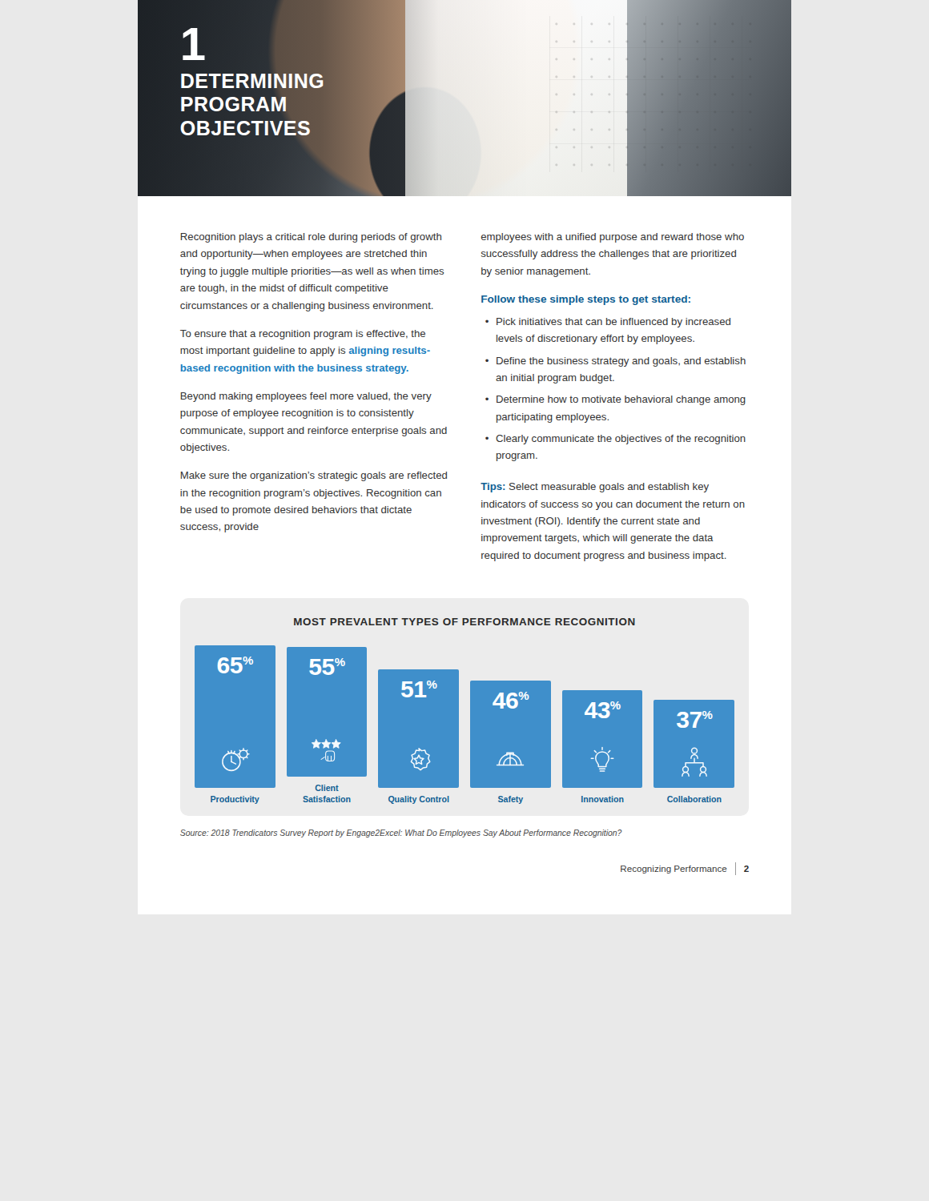1
Determining
Program
Objectives
Recognition plays a critical role during periods of growth and opportunity—when employees are stretched thin trying to juggle multiple priorities—as well as when times are tough, in the midst of difficult competitive circumstances or a challenging business environment.
To ensure that a recognition program is effective, the most important guideline to apply is aligning results-based recognition with the business strategy.
Beyond making employees feel more valued, the very purpose of employee recognition is to consistently communicate, support and reinforce enterprise goals and objectives.
Make sure the organization’s strategic goals are reflected in the recognition program’s objectives. Recognition can be used to promote desired behaviors that dictate success, provide
employees with a unified purpose and reward those who successfully address the challenges that are prioritized by senior management.
Follow these simple steps to get started:
Pick initiatives that can be influenced by increased levels of discretionary effort by employees.
Define the business strategy and goals, and establish an initial program budget.
Determine how to motivate behavioral change among participating employees.
Clearly communicate the objectives of the recognition program.
Tips: Select measurable goals and establish key indicators of success so you can document the return on investment (ROI). Identify the current state and improvement targets, which will generate the data required to document progress and business impact.
Most Prevalent Types of Performance Recognition
65%
Productivity
55%
Client
Satisfaction
51%
Quality Control
46%
Safety
43%
Innovation
37%
Collaboration
Source: 2018 Trendicators Survey Report by Engage2Excel: What Do Employees Say About Performance Recognition?
Recognizing Performance 2